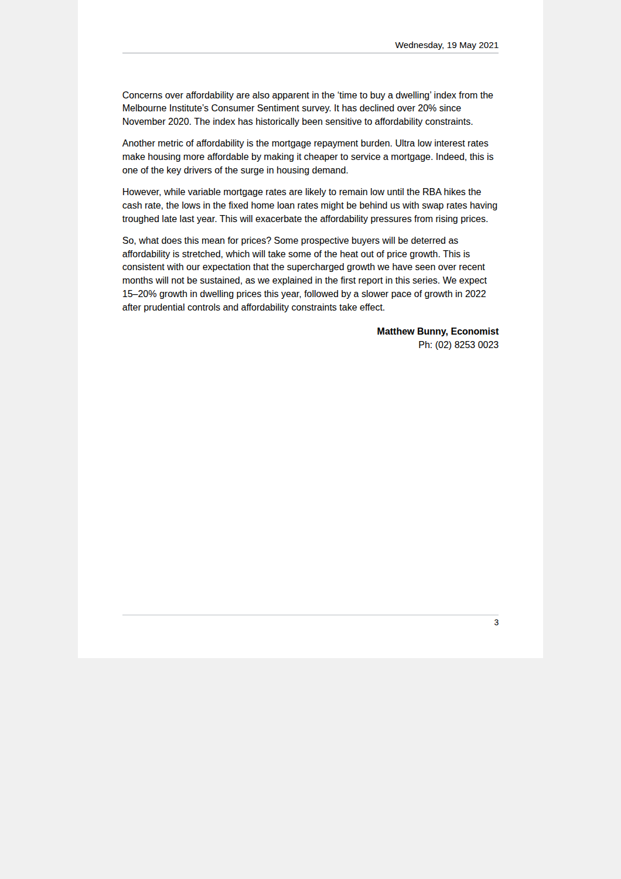Wednesday, 19 May 2021
Concerns over affordability are also apparent in the ‘time to buy a dwelling’ index from the Melbourne Institute’s Consumer Sentiment survey. It has declined over 20% since November 2020. The index has historically been sensitive to affordability constraints.
Another metric of affordability is the mortgage repayment burden. Ultra low interest rates make housing more affordable by making it cheaper to service a mortgage. Indeed, this is one of the key drivers of the surge in housing demand.
However, while variable mortgage rates are likely to remain low until the RBA hikes the cash rate, the lows in the fixed home loan rates might be behind us with swap rates having troughed late last year. This will exacerbate the affordability pressures from rising prices.
So, what does this mean for prices? Some prospective buyers will be deterred as affordability is stretched, which will take some of the heat out of price growth. This is consistent with our expectation that the supercharged growth we have seen over recent months will not be sustained, as we explained in the first report in this series. We expect 15–20% growth in dwelling prices this year, followed by a slower pace of growth in 2022 after prudential controls and affordability constraints take effect.
Matthew Bunny, Economist
Ph: (02) 8253 0023
3